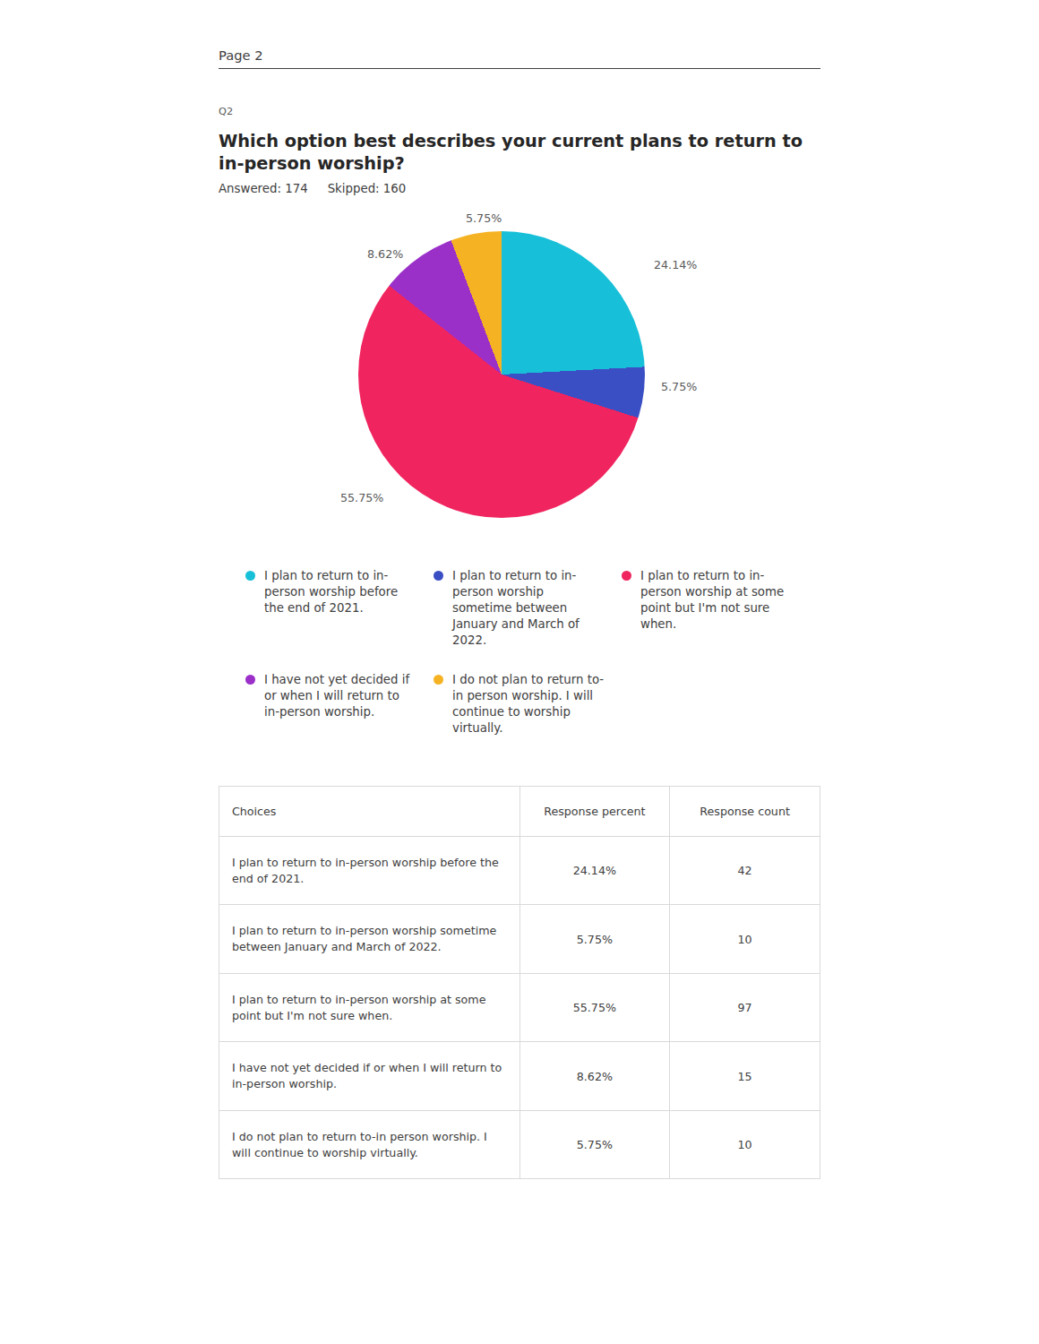Page 2
Q2
Which option best describes your current plans to return to in-person worship?
Answered: 174 Skipped: 160
24.14%
5.75%
55.75%
8.62%
5.75%
I plan to return to in-person worship before the end of 2021.
I plan to return to in-person worship sometime between January and March of 2022.
I plan to return to in-person worship at some point but I'm not sure when.
I have not yet decided if or when I will return to in-person worship.
I do not plan to return to-in person worship. I will continue to worship virtually.
| Choices | Response percent | Response count |
| --- | --- | --- |
| I plan to return to in-person worship before the end of 2021. | 24.14% | 42 |
| I plan to return to in-person worship sometime between January and March of 2022. | 5.75% | 10 |
| I plan to return to in-person worship at some point but I'm not sure when. | 55.75% | 97 |
| I have not yet decided if or when I will return to in-person worship. | 8.62% | 15 |
| I do not plan to return to-in person worship. I will continue to worship virtually. | 5.75% | 10 |